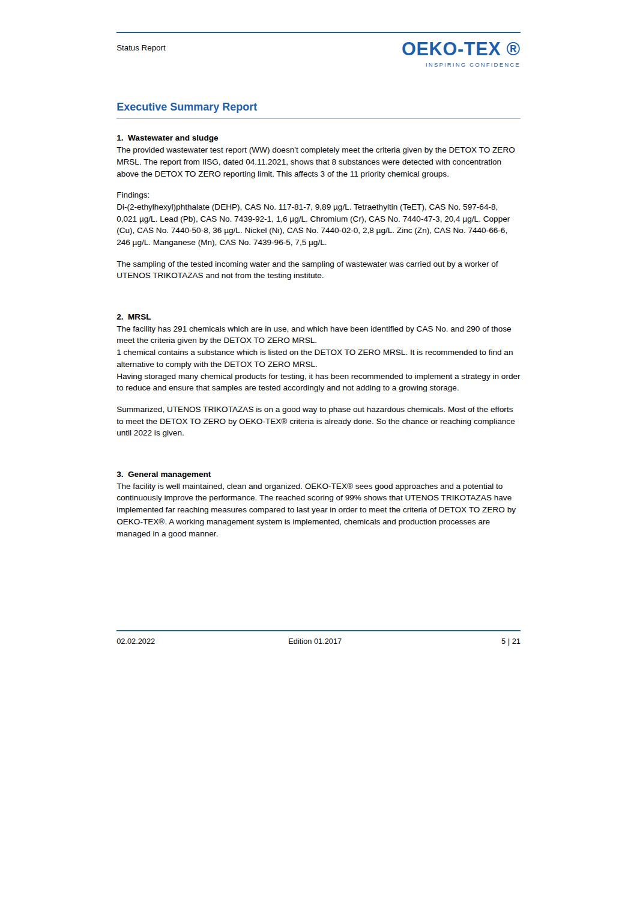Status Report
OEKO‑TEX ®
INSPIRING CONFIDENCE
Executive Summary Report
1. Wastewater and sludge
The provided wastewater test report (WW) doesn't completely meet the criteria given by the DETOX TO ZERO MRSL. The report from IISG, dated 04.11.2021, shows that 8 substances were detected with concentration above the DETOX TO ZERO reporting limit. This affects 3 of the 11 priority chemical groups.
Findings:
Di-(2-ethylhexyl)phthalate (DEHP), CAS No. 117-81-7, 9,89 µg/L. Tetraethyltin (TeET), CAS No. 597-64-8, 0,021 µg/L. Lead (Pb), CAS No. 7439-92-1, 1,6 µg/L. Chromium (Cr), CAS No. 7440-47-3, 20,4 µg/L. Copper (Cu), CAS No. 7440-50-8, 36 µg/L. Nickel (Ni), CAS No. 7440-02-0, 2,8 µg/L. Zinc (Zn), CAS No. 7440-66-6, 246 µg/L. Manganese (Mn), CAS No. 7439-96-5, 7,5 µg/L.
The sampling of the tested incoming water and the sampling of wastewater was carried out by a worker of UTENOS TRIKOTAZAS and not from the testing institute.
2. MRSL
The facility has 291 chemicals which are in use, and which have been identified by CAS No. and 290 of those meet the criteria given by the DETOX TO ZERO MRSL.
1 chemical contains a substance which is listed on the DETOX TO ZERO MRSL. It is recommended to find an alternative to comply with the DETOX TO ZERO MRSL.
Having storaged many chemical products for testing, it has been recommended to implement a strategy in order to reduce and ensure that samples are tested accordingly and not adding to a growing storage.
Summarized, UTENOS TRIKOTAZAS is on a good way to phase out hazardous chemicals. Most of the efforts to meet the DETOX TO ZERO by OEKO-TEX® criteria is already done. So the chance or reaching compliance until 2022 is given.
3. General management
The facility is well maintained, clean and organized. OEKO-TEX® sees good approaches and a potential to continuously improve the performance. The reached scoring of 99% shows that UTENOS TRIKOTAZAS have implemented far reaching measures compared to last year in order to meet the criteria of DETOX TO ZERO by OEKO-TEX®. A working management system is implemented, chemicals and production processes are managed in a good manner.
02.02.2022
Edition 01.2017
5 | 21